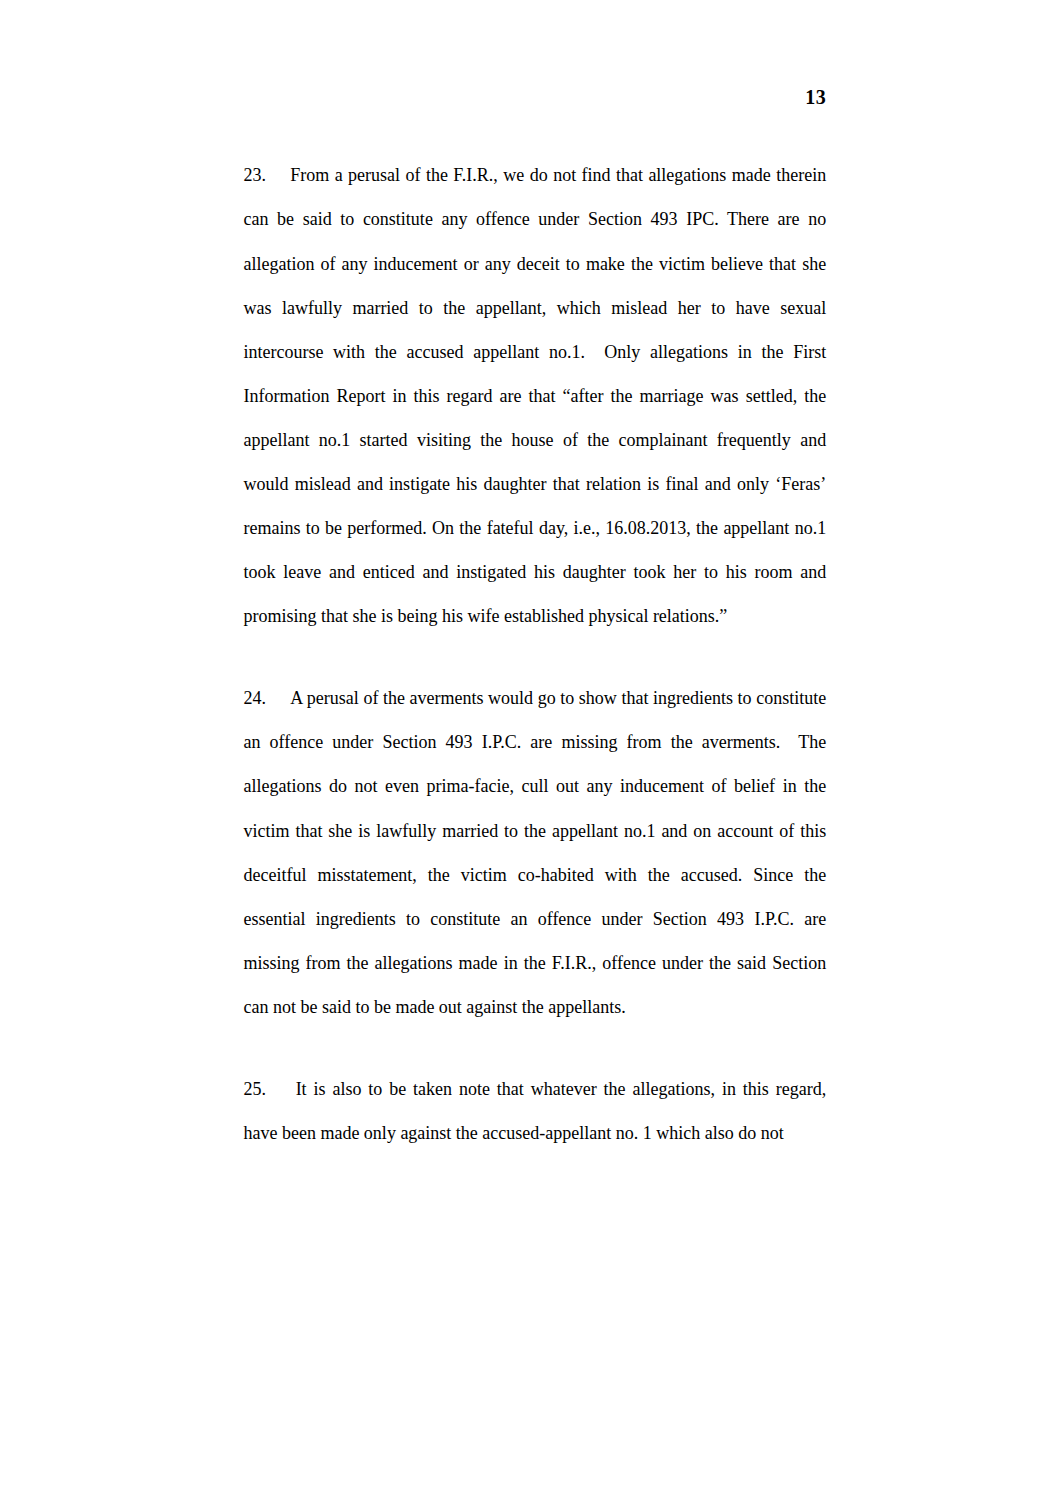13
23. From a perusal of the F.I.R., we do not find that allegations made therein can be said to constitute any offence under Section 493 IPC. There are no allegation of any inducement or any deceit to make the victim believe that she was lawfully married to the appellant, which mislead her to have sexual intercourse with the accused appellant no.1. Only allegations in the First Information Report in this regard are that “after the marriage was settled, the appellant no.1 started visiting the house of the complainant frequently and would mislead and instigate his daughter that relation is final and only ‘Feras’ remains to be performed. On the fateful day, i.e., 16.08.2013, the appellant no.1 took leave and enticed and instigated his daughter took her to his room and promising that she is being his wife established physical relations.”
24. A perusal of the averments would go to show that ingredients to constitute an offence under Section 493 I.P.C. are missing from the averments. The allegations do not even prima-facie, cull out any inducement of belief in the victim that she is lawfully married to the appellant no.1 and on account of this deceitful misstatement, the victim co-habited with the accused. Since the essential ingredients to constitute an offence under Section 493 I.P.C. are missing from the allegations made in the F.I.R., offence under the said Section can not be said to be made out against the appellants.
25. It is also to be taken note that whatever the allegations, in this regard, have been made only against the accused-appellant no. 1 which also do not